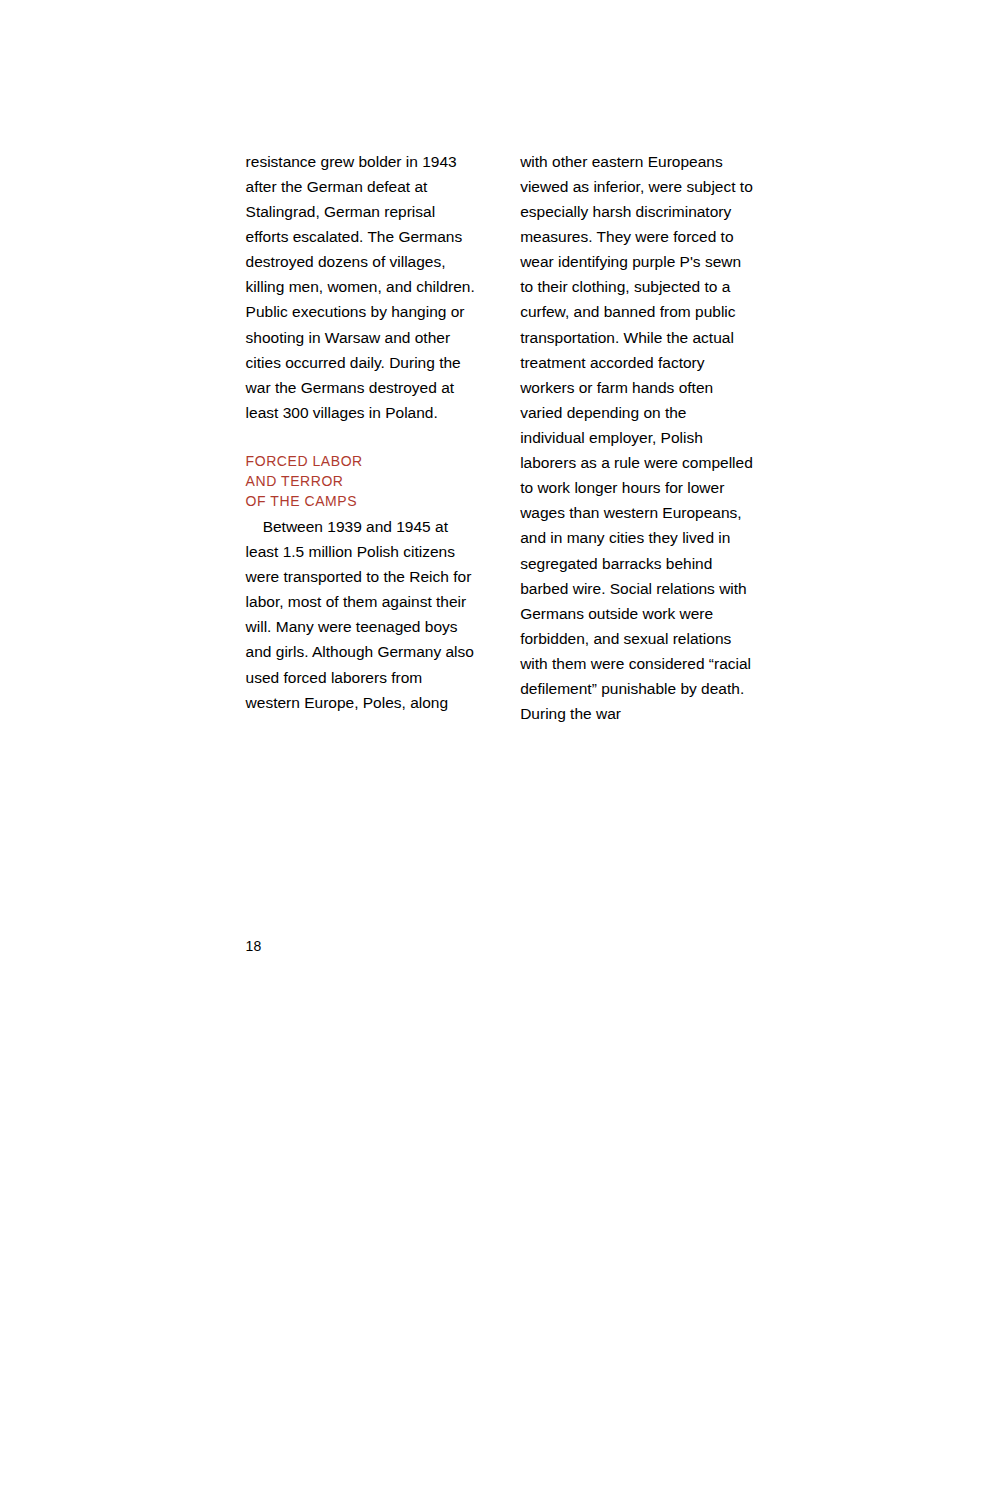resistance grew bolder in 1943 after the German defeat at Stalingrad, German reprisal efforts escalated. The Germans destroyed dozens of villages, killing men, women, and children. Public executions by hanging or shooting in Warsaw and other cities occurred daily. During the war the Germans destroyed at least 300 villages in Poland.
Forced Labor
and Terror
of the Camps
Between 1939 and 1945 at least 1.5 million Polish citizens were transported to the Reich for labor, most of them against their will. Many were teenaged boys and girls. Although Germany also used forced laborers from western Europe, Poles, along with other eastern Europeans viewed as inferior, were subject to especially harsh discriminatory measures. They were forced to wear identifying purple P's sewn to their clothing, subjected to a curfew, and banned from public transportation. While the actual treatment accorded factory workers or farm hands often varied depending on the individual employer, Polish laborers as a rule were compelled to work longer hours for lower wages than western Europeans, and in many cities they lived in segregated barracks behind barbed wire. Social relations with Germans outside work were forbidden, and sexual relations with them were considered “racial defilement” punishable by death. During the war
18